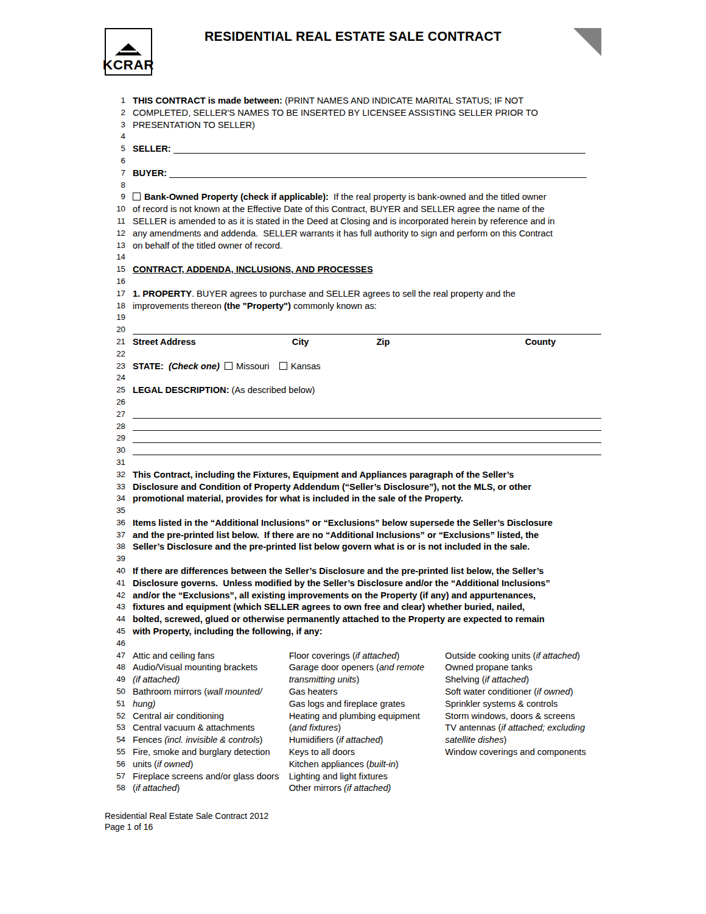KCRAR
RESIDENTIAL REAL ESTATE SALE CONTRACT
1
THIS CONTRACT is made between: (PRINT NAMES AND INDICATE MARITAL STATUS; IF NOT
2
COMPLETED, SELLER'S NAMES TO BE INSERTED BY LICENSEE ASSISTING SELLER PRIOR TO
3
PRESENTATION TO SELLER)
4
5
SELLER:
6
7
BUYER:
8
9
Bank-Owned Property (check if applicable): If the real property is bank-owned and the titled owner
10
of record is not known at the Effective Date of this Contract, BUYER and SELLER agree the name of the
11
SELLER is amended to as it is stated in the Deed at Closing and is incorporated herein by reference and in
12
any amendments and addenda. SELLER warrants it has full authority to sign and perform on this Contract
13
on behalf of the titled owner of record.
14
15
CONTRACT, ADDENDA, INCLUSIONS, AND PROCESSES
16
17
1. PROPERTY. BUYER agrees to purchase and SELLER agrees to sell the real property and the
18
improvements thereon (the "Property") commonly known as:
19
20
21
Street Address City Zip County
22
23
STATE: (Check one) Missouri Kansas
24
25
LEGAL DESCRIPTION: (As described below)
26
27
28
29
30
31
32
This Contract, including the Fixtures, Equipment and Appliances paragraph of the Seller’s
33
Disclosure and Condition of Property Addendum (“Seller’s Disclosure”), not the MLS, or other
34
promotional material, provides for what is included in the sale of the Property.
35
36
Items listed in the “Additional Inclusions” or “Exclusions” below supersede the Seller’s Disclosure
37
and the pre-printed list below. If there are no “Additional Inclusions” or “Exclusions” listed, the
38
Seller’s Disclosure and the pre-printed list below govern what is or is not included in the sale.
39
40
If there are differences between the Seller’s Disclosure and the pre-printed list below, the Seller’s
41
Disclosure governs. Unless modified by the Seller’s Disclosure and/or the “Additional Inclusions”
42
and/or the “Exclusions”, all existing improvements on the Property (if any) and appurtenances,
43
fixtures and equipment (which SELLER agrees to own free and clear) whether buried, nailed,
44
bolted, screwed, glued or otherwise permanently attached to the Property are expected to remain
45
with Property, including the following, if any:
46
47
Attic and ceiling fans
Floor coverings (if attached)
Outside cooking units (if attached)
48
Audio/Visual mounting brackets
Garage door openers (and remote
Owned propane tanks
49
(if attached)
transmitting units)
Shelving (if attached)
50
Bathroom mirrors (wall mounted/
Gas heaters
Soft water conditioner (if owned)
51
hung)
Gas logs and fireplace grates
Sprinkler systems & controls
52
Central air conditioning
Heating and plumbing equipment
Storm windows, doors & screens
53
Central vacuum & attachments
(and fixtures)
TV antennas (if attached; excluding
54
Fences (incl. invisible & controls)
Humidifiers (if attached)
satellite dishes)
55
Fire, smoke and burglary detection
Keys to all doors
Window coverings and components
56
units (if owned)
Kitchen appliances (built-in)
57
Fireplace screens and/or glass doors
Lighting and light fixtures
58
(if attached)
Other mirrors (if attached)
Residential Real Estate Sale Contract 2012
Page 1 of 16